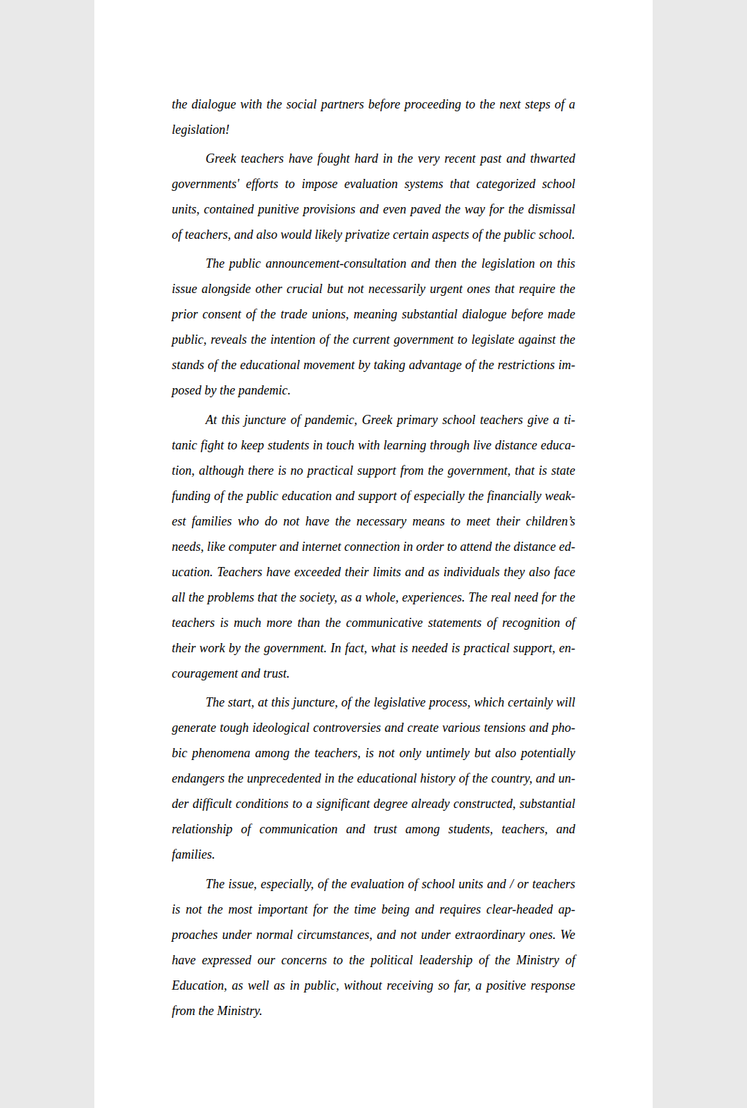the dialogue with the social partners before proceeding to the next steps of a legislation!
Greek teachers have fought hard in the very recent past and thwarted governments' efforts to impose evaluation systems that categorized school units, contained punitive provisions and even paved the way for the dismissal of teachers, and also would likely privatize certain aspects of the public school.
The public announcement-consultation and then the legislation on this issue alongside other crucial but not necessarily urgent ones that require the prior consent of the trade unions, meaning substantial dialogue before made public, reveals the intention of the current government to legislate against the stands of the educational movement by taking advantage of the restrictions imposed by the pandemic.
At this juncture of pandemic, Greek primary school teachers give a titanic fight to keep students in touch with learning through live distance education, although there is no practical support from the government, that is state funding of the public education and support of especially the financially weakest families who do not have the necessary means to meet their children’s needs, like computer and internet connection in order to attend the distance education. Teachers have exceeded their limits and as individuals they also face all the problems that the society, as a whole, experiences. The real need for the teachers is much more than the communicative statements of recognition of their work by the government. In fact, what is needed is practical support, encouragement and trust.
The start, at this juncture, of the legislative process, which certainly will generate tough ideological controversies and create various tensions and phobic phenomena among the teachers, is not only untimely but also potentially endangers the unprecedented in the educational history of the country, and under difficult conditions to a significant degree already constructed, substantial relationship of communication and trust among students, teachers, and families.
The issue, especially, of the evaluation of school units and / or teachers is not the most important for the time being and requires clear-headed approaches under normal circumstances, and not under extraordinary ones. We have expressed our concerns to the political leadership of the Ministry of Education, as well as in public, without receiving so far, a positive response from the Ministry.